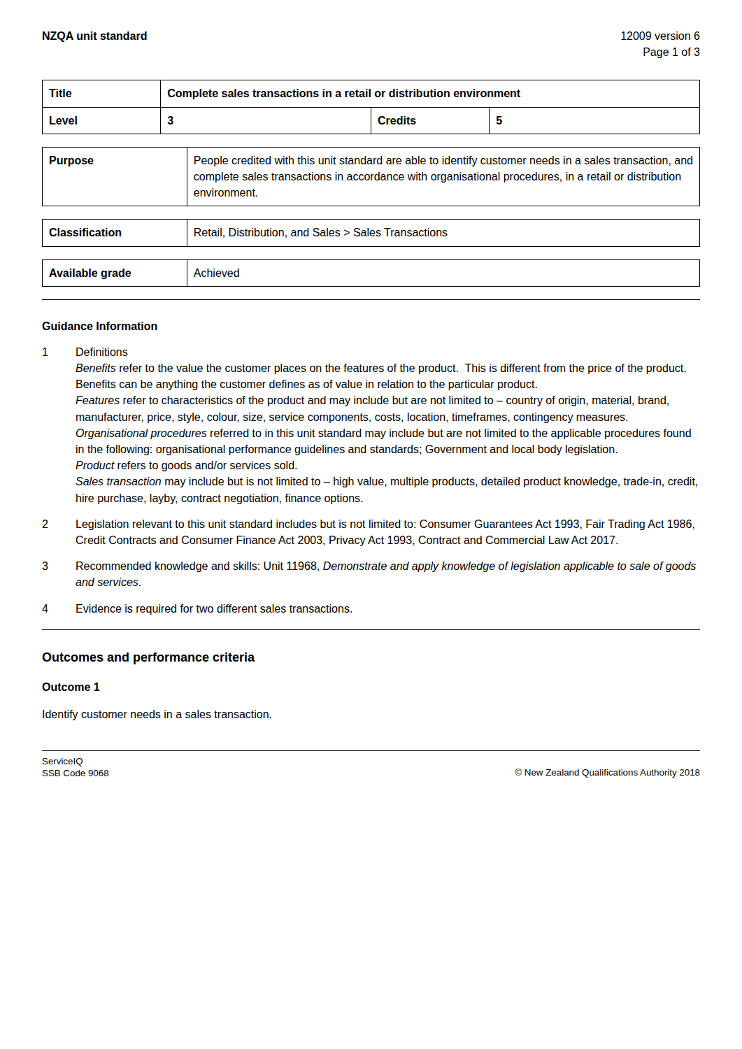NZQA unit standard
12009 version 6
Page 1 of 3
| Title | Complete sales transactions in a retail or distribution environment |
| Level | 3 | Credits | 5 |
| Purpose | People credited with this unit standard are able to identify customer needs in a sales transaction, and complete sales transactions in accordance with organisational procedures, in a retail or distribution environment. |
| Classification | Retail, Distribution, and Sales > Sales Transactions |
| Available grade | Achieved |
Guidance Information
1 Definitions
Benefits refer to the value the customer places on the features of the product. This is different from the price of the product. Benefits can be anything the customer defines as of value in relation to the particular product.
Features refer to characteristics of the product and may include but are not limited to – country of origin, material, brand, manufacturer, price, style, colour, size, service components, costs, location, timeframes, contingency measures.
Organisational procedures referred to in this unit standard may include but are not limited to the applicable procedures found in the following: organisational performance guidelines and standards; Government and local body legislation.
Product refers to goods and/or services sold.
Sales transaction may include but is not limited to – high value, multiple products, detailed product knowledge, trade-in, credit, hire purchase, layby, contract negotiation, finance options.
2 Legislation relevant to this unit standard includes but is not limited to: Consumer Guarantees Act 1993, Fair Trading Act 1986, Credit Contracts and Consumer Finance Act 2003, Privacy Act 1993, Contract and Commercial Law Act 2017.
3 Recommended knowledge and skills: Unit 11968, Demonstrate and apply knowledge of legislation applicable to sale of goods and services.
4 Evidence is required for two different sales transactions.
Outcomes and performance criteria
Outcome 1
Identify customer needs in a sales transaction.
ServiceIQ
SSB Code 9068
© New Zealand Qualifications Authority 2018